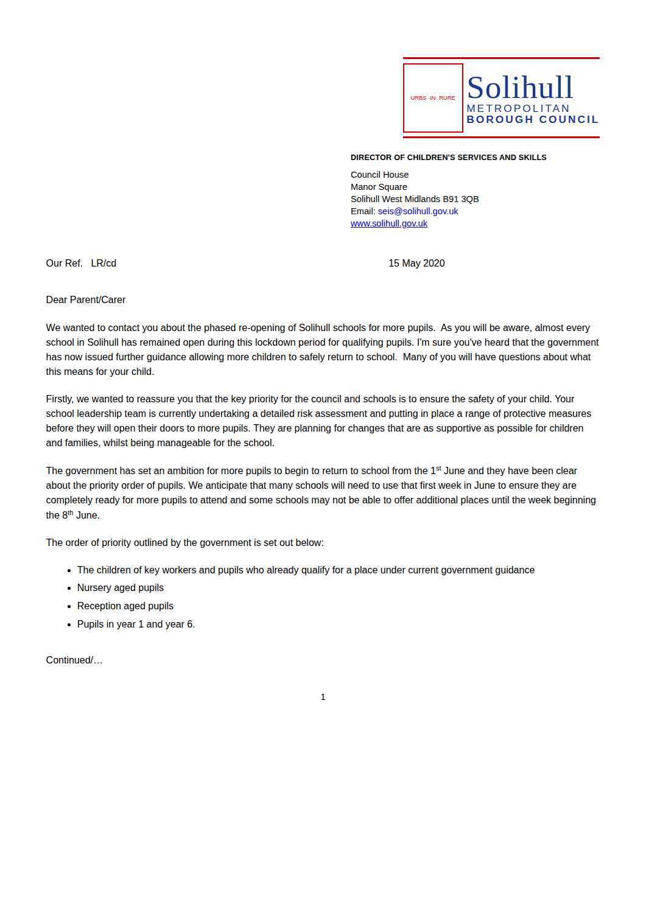URBS ·IN· RURE
Solihull
METROPOLITAN
BOROUGH COUNCIL
DIRECTOR OF CHILDREN'S SERVICES AND SKILLS
Council House
Manor Square
Solihull West Midlands B91 3QB
Email: seis@solihull.gov.uk
www.solihull.gov.uk
Our Ref. LR/cd
15 May 2020
Dear Parent/Carer
We wanted to contact you about the phased re-opening of Solihull schools for more pupils. As you will be aware, almost every school in Solihull has remained open during this lockdown period for qualifying pupils. I'm sure you've heard that the government has now issued further guidance allowing more children to safely return to school. Many of you will have questions about what this means for your child.
Firstly, we wanted to reassure you that the key priority for the council and schools is to ensure the safety of your child. Your school leadership team is currently undertaking a detailed risk assessment and putting in place a range of protective measures before they will open their doors to more pupils. They are planning for changes that are as supportive as possible for children and families, whilst being manageable for the school.
The government has set an ambition for more pupils to begin to return to school from the 1st June and they have been clear about the priority order of pupils. We anticipate that many schools will need to use that first week in June to ensure they are completely ready for more pupils to attend and some schools may not be able to offer additional places until the week beginning the 8th June.
The order of priority outlined by the government is set out below:
The children of key workers and pupils who already qualify for a place under current government guidance
Nursery aged pupils
Reception aged pupils
Pupils in year 1 and year 6.
Continued/…
1